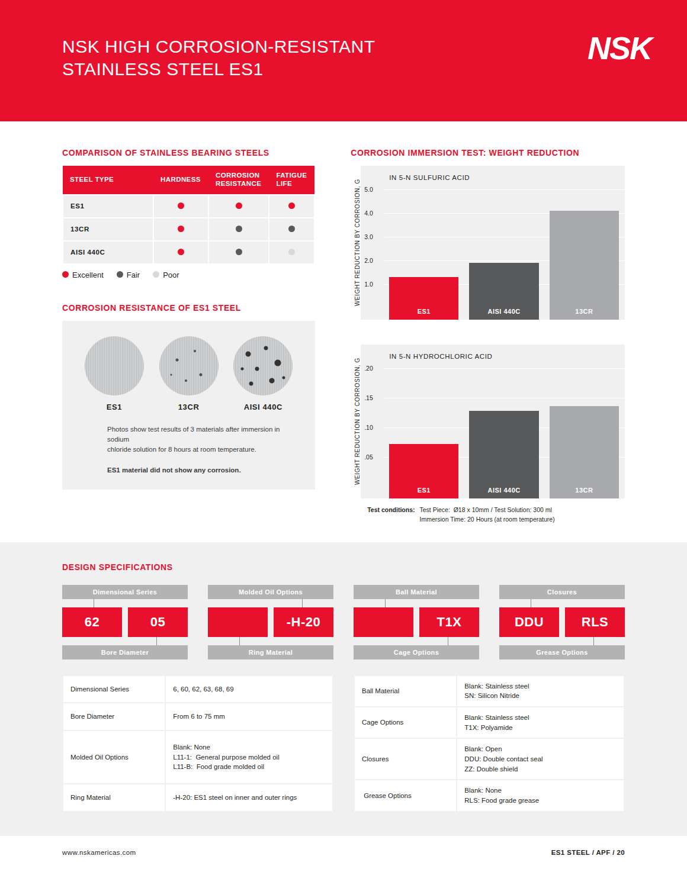NSK High Corrosion-Resistant
Stainless Steel ES1
NSK
Comparison of Stainless Bearing Steels
| Steel Type | Hardness | Corrosion Resistance | Fatigue Life |
| --- | --- | --- | --- |
| ES1 | | | |
| 13CR | | | |
| AISI 440C | | | |
Excellent
Fair
Poor
Corrosion Resistance of ES1 Steel
ES1
13CR
AISI 440C
Photos show test results of 3 materials after immersion in sodium
chloride solution for 8 hours at room temperature.
ES1 material did not show any corrosion.
Corrosion Immersion Test: Weight Reduction
Weight Reduction by Corrosion, g
In 5-N Sulfuric Acid
5.0
4.0
3.0
2.0
1.0
ES1
AISI 440C
13CR
Weight Reduction by Corrosion, g
In 5-N Hydrochloric Acid
.20
.15
.10
.05
ES1
AISI 440C
13CR
Test conditions:
Test Piece: Ø18 x 10mm / Test Solution: 300 ml
Immersion Time: 20 Hours (at room temperature)
Design Specifications
Dimensional Series
62
05
Bore Diameter
Molded Oil Options
-H-20
Ring Material
Ball Material
T1X
Cage Options
Closures
DDU
RLS
Grease Options
| Dimensional Series | 6, 60, 62, 63, 68, 69 |
| Bore Diameter | From 6 to 75 mm |
| Molded Oil Options | Blank: None L11-1: General purpose molded oil L11-B: Food grade molded oil |
| Ring Material | -H-20: ES1 steel on inner and outer rings |
| Ball Material | Blank: Stainless steel SN: Silicon Nitride |
| Cage Options | Blank: Stainless steel T1X: Polyamide |
| Closures | Blank: Open DDU: Double contact seal ZZ: Double shield |
| Grease Options | Blank: None RLS: Food grade grease |
www.nskamericas.com
ES1 STEEL / APF / 20